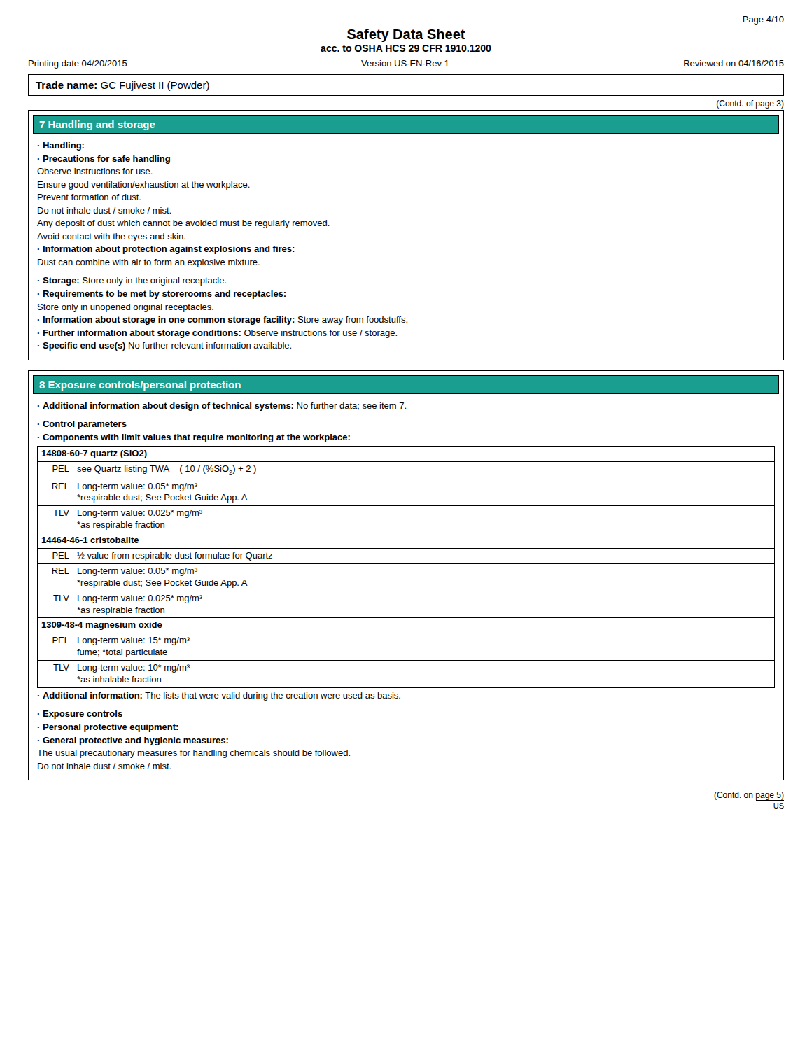Page 4/10
Safety Data Sheet
acc. to OSHA HCS 29 CFR 1910.1200
Printing date 04/20/2015
Version US-EN-Rev 1
Reviewed on 04/16/2015
Trade name: GC Fujivest II (Powder)
(Contd. of page 3)
7 Handling and storage
· Handling:
· Precautions for safe handling
Observe instructions for use.
Ensure good ventilation/exhaustion at the workplace.
Prevent formation of dust.
Do not inhale dust / smoke / mist.
Any deposit of dust which cannot be avoided must be regularly removed.
Avoid contact with the eyes and skin.
· Information about protection against explosions and fires:
Dust can combine with air to form an explosive mixture.
· Storage: Store only in the original receptacle.
· Requirements to be met by storerooms and receptacles:
Store only in unopened original receptacles.
· Information about storage in one common storage facility: Store away from foodstuffs.
· Further information about storage conditions: Observe instructions for use / storage.
· Specific end use(s) No further relevant information available.
8 Exposure controls/personal protection
· Additional information about design of technical systems: No further data; see item 7.
· Control parameters
· Components with limit values that require monitoring at the workplace:
| 14808-60-7 quartz (SiO2) |
| PEL | see Quartz listing TWA = ( 10 / (%SiO 2 ) + 2 ) |
| REL | Long-term value: 0.05* mg/m³ *respirable dust; See Pocket Guide App. A |
| TLV | Long-term value: 0.025* mg/m³ *as respirable fraction |
| 14464-46-1 cristobalite |
| PEL | ½ value from respirable dust formulae for Quartz |
| REL | Long-term value: 0.05* mg/m³ *respirable dust; See Pocket Guide App. A |
| TLV | Long-term value: 0.025* mg/m³ *as respirable fraction |
| 1309-48-4 magnesium oxide |
| PEL | Long-term value: 15* mg/m³ fume; *total particulate |
| TLV | Long-term value: 10* mg/m³ *as inhalable fraction |
· Additional information: The lists that were valid during the creation were used as basis.
· Exposure controls
· Personal protective equipment:
· General protective and hygienic measures:
The usual precautionary measures for handling chemicals should be followed.
Do not inhale dust / smoke / mist.
(Contd. on page 5) US